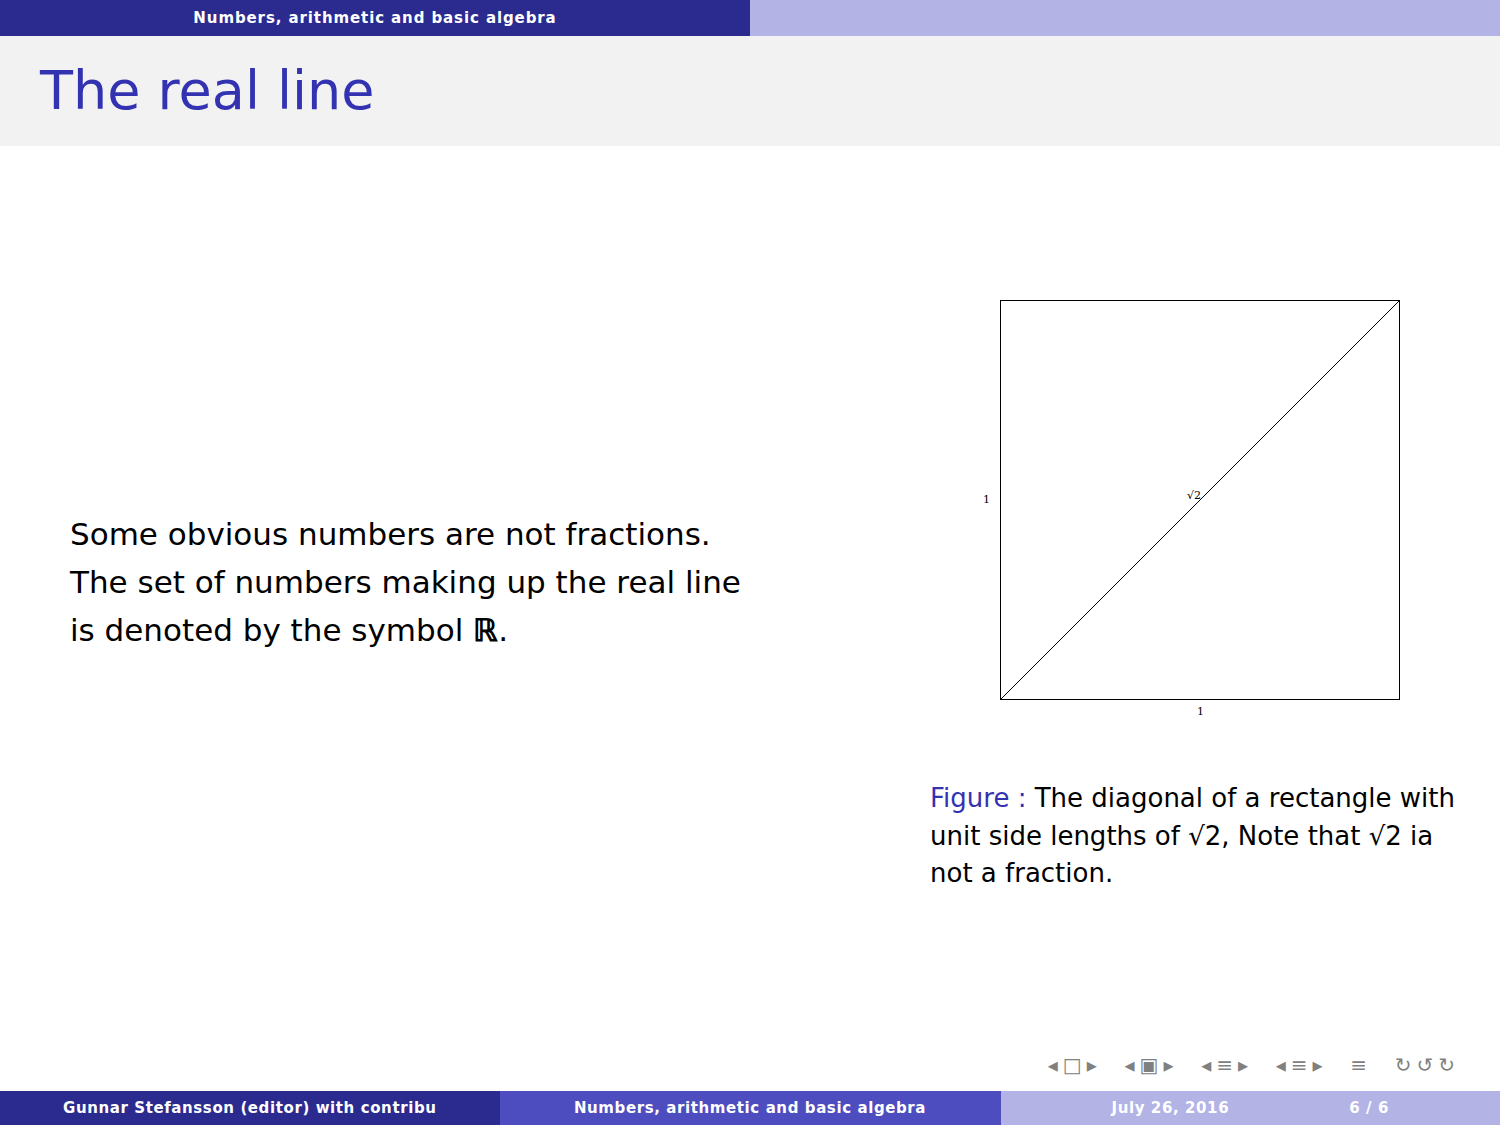Numbers, arithmetic and basic algebra
The real line
Some obvious numbers are not fractions.
The set of numbers making up the real line
is denoted by the symbol ℝ.
1 1 √2
Figure : The diagonal of a rectangle with unit side lengths of √2, Note that √2 ia not a fraction.
◂□▸ ◂▣▸ ◂≡▸ ◂≡▸ ≡ ↻↺↻
Gunnar Stefansson (editor) with contribu
Numbers, arithmetic and basic algebra
July 26, 20166 / 6